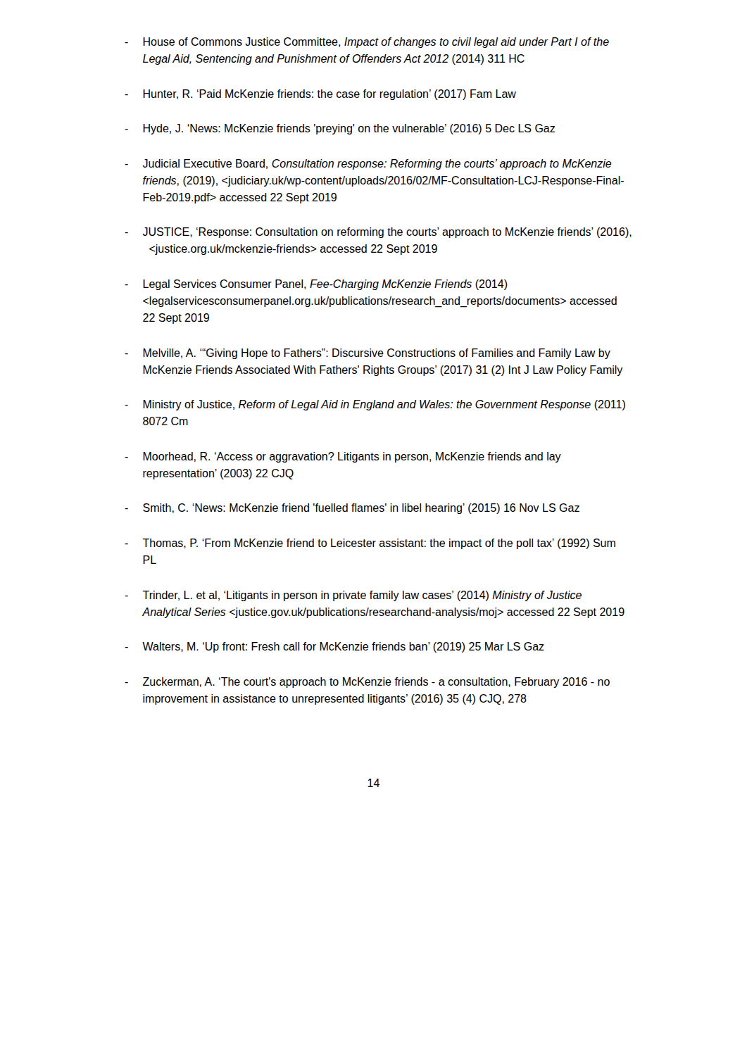House of Commons Justice Committee, Impact of changes to civil legal aid under Part I of the Legal Aid, Sentencing and Punishment of Offenders Act 2012 (2014) 311 HC
Hunter, R. ‘Paid McKenzie friends: the case for regulation’ (2017) Fam Law
Hyde, J. ‘News: McKenzie friends 'preying' on the vulnerable’ (2016) 5 Dec LS Gaz
Judicial Executive Board, Consultation response: Reforming the courts’ approach to McKenzie friends, (2019), <judiciary.uk/wp-content/uploads/2016/02/MF-Consultation-LCJ-Response-Final-Feb-2019.pdf> accessed 22 Sept 2019
JUSTICE, ‘Response: Consultation on reforming the courts’ approach to McKenzie friends’ (2016), <justice.org.uk/mckenzie-friends> accessed 22 Sept 2019
Legal Services Consumer Panel, Fee-Charging McKenzie Friends (2014) <legalservicesconsumerpanel.org.uk/publications/research_and_reports/documents> accessed 22 Sept 2019
Melville, A. ‘“Giving Hope to Fathers”: Discursive Constructions of Families and Family Law by McKenzie Friends Associated With Fathers' Rights Groups’ (2017) 31 (2) Int J Law Policy Family
Ministry of Justice, Reform of Legal Aid in England and Wales: the Government Response (2011) 8072 Cm
Moorhead, R. ‘Access or aggravation? Litigants in person, McKenzie friends and lay representation’ (2003) 22 CJQ
Smith, C. ‘News: McKenzie friend 'fuelled flames' in libel hearing’ (2015) 16 Nov LS Gaz
Thomas, P. ‘From McKenzie friend to Leicester assistant: the impact of the poll tax’ (1992) Sum PL
Trinder, L. et al, ‘Litigants in person in private family law cases’ (2014) Ministry of Justice Analytical Series <justice.gov.uk/publications/researchand-analysis/moj> accessed 22 Sept 2019
Walters, M. ‘Up front: Fresh call for McKenzie friends ban’ (2019) 25 Mar LS Gaz
Zuckerman, A. ‘The court's approach to McKenzie friends - a consultation, February 2016 - no improvement in assistance to unrepresented litigants’ (2016) 35 (4) CJQ, 278
14